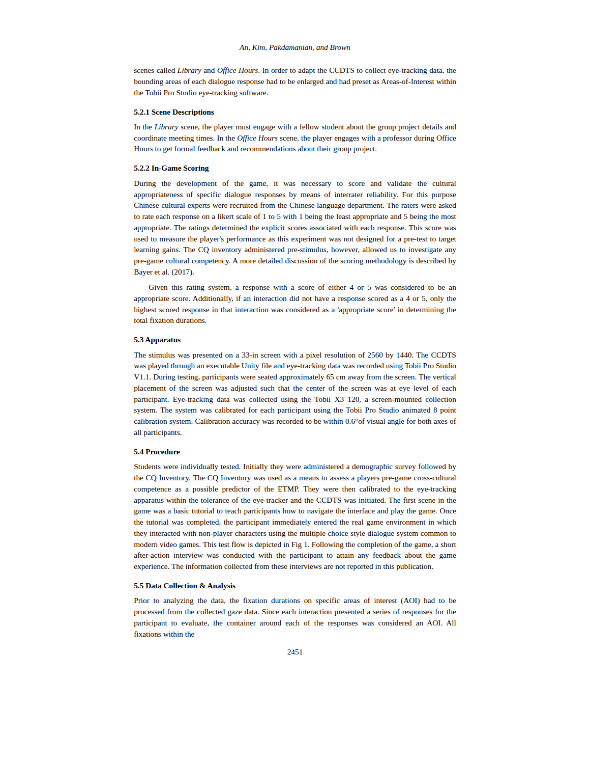An, Kim, Pakdamanian, and Brown
scenes called Library and Office Hours. In order to adapt the CCDTS to collect eye-tracking data, the bounding areas of each dialogue response had to be enlarged and had preset as Areas-of-Interest within the Tobii Pro Studio eye-tracking software.
5.2.1 Scene Descriptions
In the Library scene, the player must engage with a fellow student about the group project details and coordinate meeting times. In the Office Hours scene, the player engages with a professor during Office Hours to get formal feedback and recommendations about their group project.
5.2.2 In-Game Scoring
During the development of the game, it was necessary to score and validate the cultural appropriateness of specific dialogue responses by means of interrater reliability. For this purpose Chinese cultural experts were recruited from the Chinese language department. The raters were asked to rate each response on a likert scale of 1 to 5 with 1 being the least appropriate and 5 being the most appropriate. The ratings determined the explicit scores associated with each response. This score was used to measure the player's performance as this experiment was not designed for a pre-test to target learning gains. The CQ inventory administered pre-stimulus, however, allowed us to investigate any pre-game cultural competency. A more detailed discussion of the scoring methodology is described by Bayer et al. (2017).
Given this rating system, a response with a score of either 4 or 5 was considered to be an appropriate score. Additionally, if an interaction did not have a response scored as a 4 or 5, only the highest scored response in that interaction was considered as a 'appropriate score' in determining the total fixation durations.
5.3 Apparatus
The stimulus was presented on a 33-in screen with a pixel resolution of 2560 by 1440. The CCDTS was played through an executable Unity file and eye-tracking data was recorded using Tobii Pro Studio V1.1. During testing, participants were seated approximately 65 cm away from the screen. The vertical placement of the screen was adjusted such that the center of the screen was at eye level of each participant. Eye-tracking data was collected using the Tobii X3 120, a screen-mounted collection system. The system was calibrated for each participant using the Tobii Pro Studio animated 8 point calibration system. Calibration accuracy was recorded to be within 0.6°of visual angle for both axes of all participants.
5.4 Procedure
Students were individually tested. Initially they were administered a demographic survey followed by the CQ Inventory. The CQ Inventory was used as a means to assess a players pre-game cross-cultural competence as a possible predictor of the ETMP. They were then calibrated to the eye-tracking apparatus within the tolerance of the eye-tracker and the CCDTS was initiated. The first scene in the game was a basic tutorial to teach participants how to navigate the interface and play the game. Once the tutorial was completed, the participant immediately entered the real game environment in which they interacted with non-player characters using the multiple choice style dialogue system common to modern video games. This test flow is depicted in Fig 1. Following the completion of the game, a short after-action interview was conducted with the participant to attain any feedback about the game experience. The information collected from these interviews are not reported in this publication.
5.5 Data Collection & Analysis
Prior to analyzing the data, the fixation durations on specific areas of interest (AOI) had to be processed from the collected gaze data. Since each interaction presented a series of responses for the participant to evaluate, the container around each of the responses was considered an AOI. All fixations within the
2451